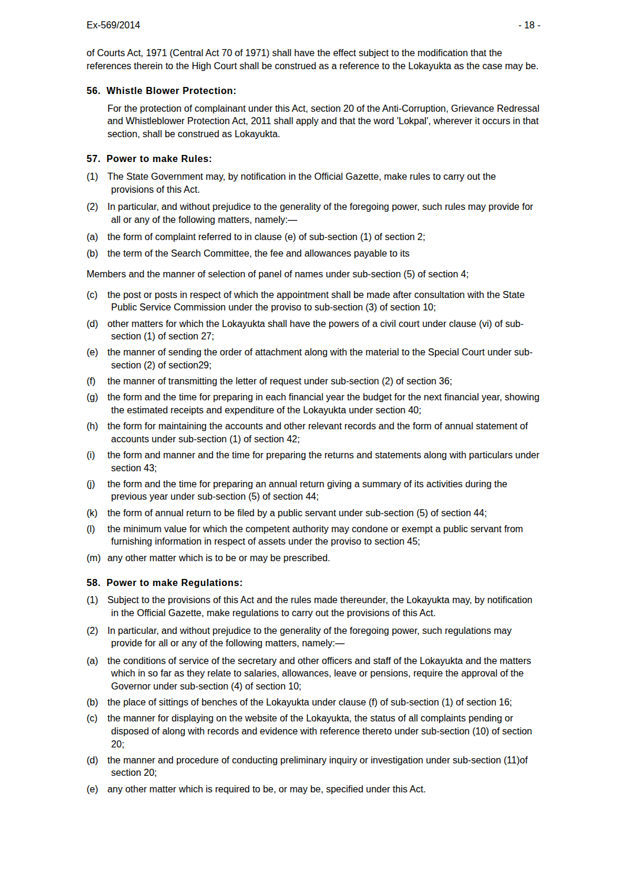Ex-569/2014 - 18 -
of Courts Act, 1971 (Central Act 70 of 1971) shall have the effect subject to the modification that the references therein to the High Court shall be construed as a reference to the Lokayukta as the case may be.
56. Whistle Blower Protection:
For the protection of complainant under this Act, section 20 of the Anti-Corruption, Grievance Redressal and Whistleblower Protection Act, 2011 shall apply and that the word 'Lokpal', wherever it occurs in that section, shall be construed as Lokayukta.
57. Power to make Rules:
(1) The State Government may, by notification in the Official Gazette, make rules to carry out the provisions of this Act.
(2) In particular, and without prejudice to the generality of the foregoing power, such rules may provide for all or any of the following matters, namely:—
(a) the form of complaint referred to in clause (e) of sub-section (1) of section 2;
(b) the term of the Search Committee, the fee and allowances payable to its
Members and the manner of selection of panel of names under sub-section (5) of section 4;
(c) the post or posts in respect of which the appointment shall be made after consultation with the State Public Service Commission under the proviso to sub-section (3) of section 10;
(d) other matters for which the Lokayukta shall have the powers of a civil court under clause (vi) of sub-section (1) of section 27;
(e) the manner of sending the order of attachment along with the material to the Special Court under sub-section (2) of section29;
(f) the manner of transmitting the letter of request under sub-section (2) of section 36;
(g) the form and the time for preparing in each financial year the budget for the next financial year, showing the estimated receipts and expenditure of the Lokayukta under section 40;
(h) the form for maintaining the accounts and other relevant records and the form of annual statement of accounts under sub-section (1) of section 42;
(i) the form and manner and the time for preparing the returns and statements along with particulars under section 43;
(j) the form and the time for preparing an annual return giving a summary of its activities during the previous year under sub-section (5) of section 44;
(k) the form of annual return to be filed by a public servant under sub-section (5) of section 44;
(l) the minimum value for which the competent authority may condone or exempt a public servant from furnishing information in respect of assets under the proviso to section 45;
(m) any other matter which is to be or may be prescribed.
58. Power to make Regulations:
(1) Subject to the provisions of this Act and the rules made thereunder, the Lokayukta may, by notification in the Official Gazette, make regulations to carry out the provisions of this Act.
(2) In particular, and without prejudice to the generality of the foregoing power, such regulations may provide for all or any of the following matters, namely:—
(a) the conditions of service of the secretary and other officers and staff of the Lokayukta and the matters which in so far as they relate to salaries, allowances, leave or pensions, require the approval of the Governor under sub-section (4) of section 10;
(b) the place of sittings of benches of the Lokayukta under clause (f) of sub-section (1) of section 16;
(c) the manner for displaying on the website of the Lokayukta, the status of all complaints pending or disposed of along with records and evidence with reference thereto under sub-section (10) of section 20;
(d) the manner and procedure of conducting preliminary inquiry or investigation under sub-section (11)of section 20;
(e) any other matter which is required to be, or may be, specified under this Act.